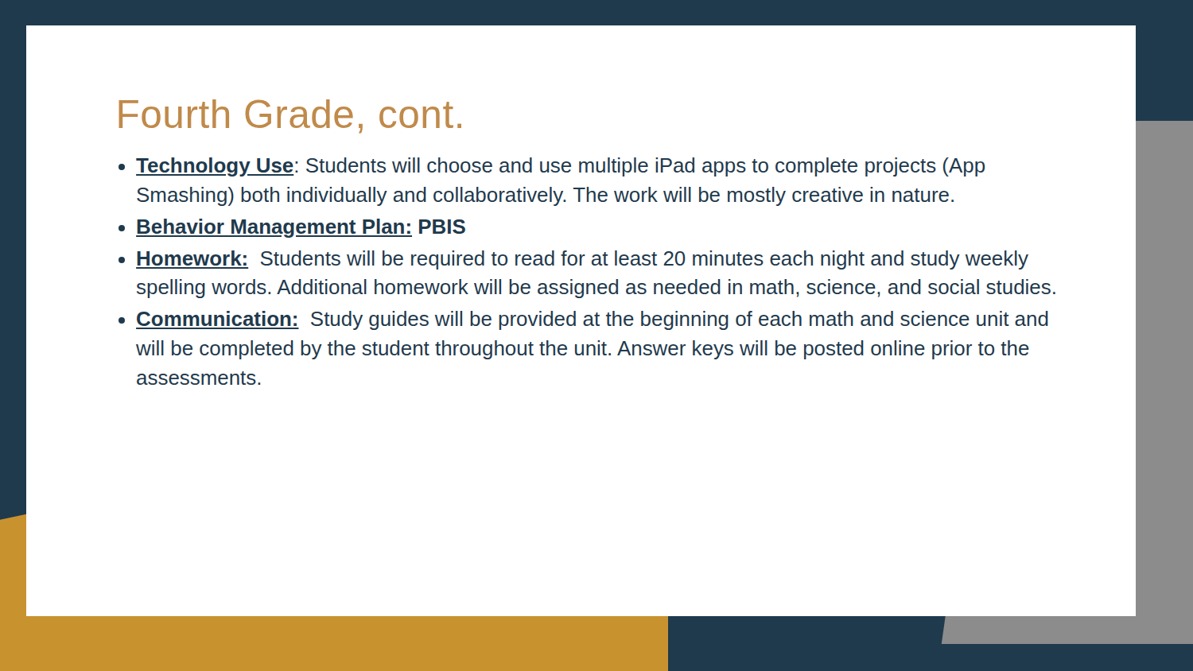Fourth Grade, cont.
Technology Use: Students will choose and use multiple iPad apps to complete projects (App Smashing) both individually and collaboratively. The work will be mostly creative in nature.
Behavior Management Plan: PBIS
Homework: Students will be required to read for at least 20 minutes each night and study weekly spelling words. Additional homework will be assigned as needed in math, science, and social studies.
Communication: Study guides will be provided at the beginning of each math and science unit and will be completed by the student throughout the unit. Answer keys will be posted online prior to the assessments.